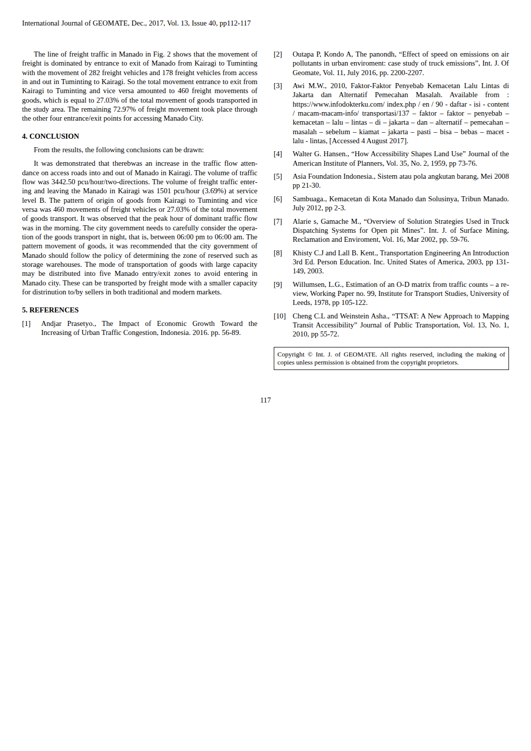International Journal of GEOMATE, Dec., 2017, Vol. 13, Issue 40, pp112-117
The line of freight traffic in Manado in Fig. 2 shows that the movement of freight is dominated by entrance to exit of Manado from Kairagi to Tuminting with the movement of 282 freight vehicles and 178 freight vehicles from access in and out in Tuminting to Kairagi. So the total movement entrance to exit from Kairagi to Tuminting and vice versa amounted to 460 freight movements of goods, which is equal to 27.03% of the total movement of goods transported in the study area. The remaining 72.97% of freight movement took place through the other four entrance/exit points for accessing Manado City.
4. CONCLUSION
From the results, the following conclusions can be drawn:
It was demonstrated that therebwas an increase in the traffic flow attendance on access roads into and out of Manado in Kairagi. The volume of traffic flow was 3442.50 pcu/hour/two-directions. The volume of freight traffic entering and leaving the Manado in Kairagi was 1501 pcu/hour (3.69%) at service level B. The pattern of origin of goods from Kairagi to Tuminting and vice versa was 460 movements of freight vehicles or 27.03% of the total movement of goods transport. It was observed that the peak hour of dominant traffic flow was in the morning. The city government needs to carefully consider the operation of the goods transport in night, that is, between 06:00 pm to 06:00 am. The pattern movement of goods, it was recommended that the city government of Manado should follow the policy of determining the zone of reserved such as storage warehouses. The mode of transportation of goods with large capacity may be distributed into five Manado entry/exit zones to avoid entering in Manado city. These can be transported by freight mode with a smaller capacity for distrinution to/by sellers in both traditional and modern markets.
5. REFERENCES
[1] Andjar Prasetyo., The Impact of Economic Growth Toward the Increasing of Urban Traffic Congestion, Indonesia. 2016. pp. 56-89.
[2] Outapa P, Kondo A, The panondh, “Effect of speed on emissions on air pollutants in urban enviroment: case study of truck emissions”, Int. J. Of Geomate, Vol. 11, July 2016, pp. 2200-2207.
[3] Awi M.W., 2010, Faktor-Faktor Penyebab Kemacetan Lalu Lintas di Jakarta dan Alternatif Pemecahan Masalah. Available from : https://www.infodokterku.com/ index.php / en / 90 - daftar - isi - content / macam-macam-info/ transportasi/137 – faktor – faktor – penyebab – kemacetan – lalu – lintas – di – jakarta – dan – alternatif – pemecahan – masalah – sebelum – kiamat – jakarta – pasti – bisa – bebas – macet - lalu - lintas, [Accessed 4 August 2017].
[4] Walter G. Hansen., “How Accessibility Shapes Land Use” Journal of the American Institute of Planners, Vol. 35, No. 2, 1959, pp 73-76.
[5] Asia Foundation Indonesia., Sistem atau pola angkutan barang, Mei 2008 pp 21-30.
[6] Sambuaga., Kemacetan di Kota Manado dan Solusinya, Tribun Manado. July 2012, pp 2-3.
[7] Alarie s, Gamache M., “Overview of Solution Strategies Used in Truck Dispatching Systems for Open pit Mines”. Int. J. of Surface Mining, Reclamation and Enviroment, Vol. 16, Mar 2002, pp. 59-76.
[8] Khisty C.J and Lall B. Kent., Transportation Engineering An Introduction 3rd Ed. Person Education. Inc. United States of America, 2003, pp 131-149, 2003.
[9] Willumsen, L.G., Estimation of an O-D matrix from traffic counts – a review, Working Paper no. 99, Institute for Transport Studies, University of Leeds, 1978, pp 105-122.
[10] Cheng C.L and Weinstein Asha., “TTSAT: A New Approach to Mapping Transit Accessibility” Journal of Public Transportation, Vol. 13, No. 1, 2010, pp 55-72.
Copyright © Int. J. of GEOMATE. All rights reserved, including the making of copies unless permission is obtained from the copyright proprietors.
117